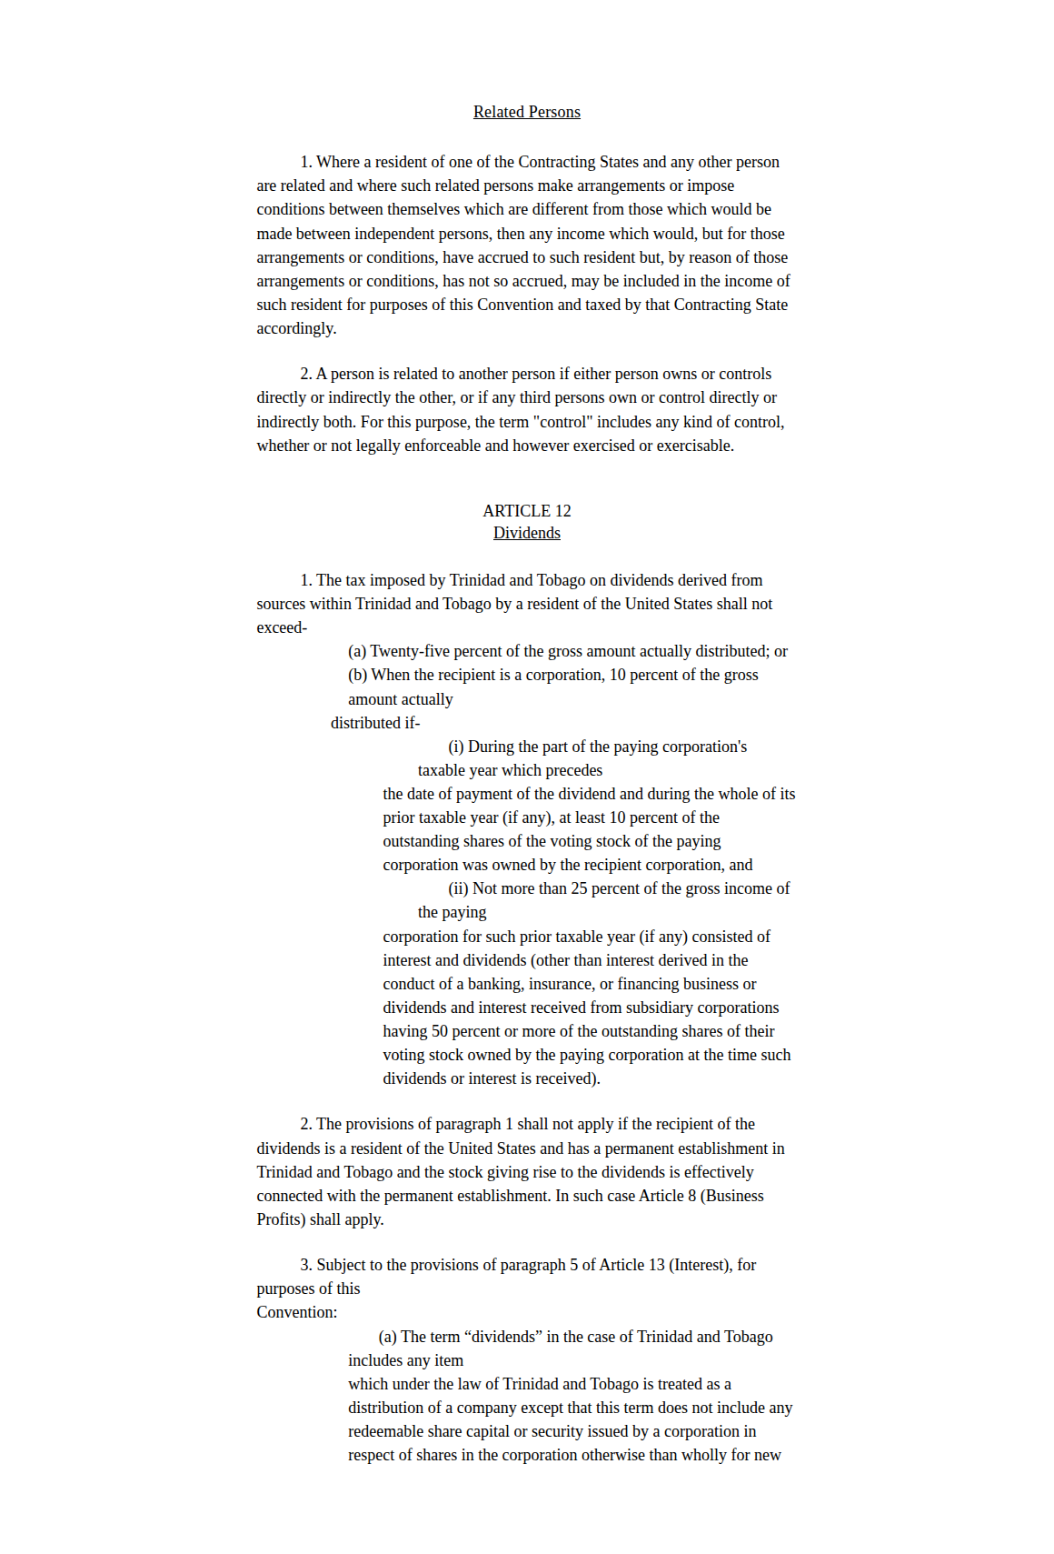Related Persons
1. Where a resident of one of the Contracting States and any other person are related and where such related persons make arrangements or impose conditions between themselves which are different from those which would be made between independent persons, then any income which would, but for those arrangements or conditions, have accrued to such resident but, by reason of those arrangements or conditions, has not so accrued, may be included in the income of such resident for purposes of this Convention and taxed by that Contracting State accordingly.
2. A person is related to another person if either person owns or controls directly or indirectly the other, or if any third persons own or control directly or indirectly both. For this purpose, the term "control" includes any kind of control, whether or not legally enforceable and however exercised or exercisable.
ARTICLE 12
Dividends
1. The tax imposed by Trinidad and Tobago on dividends derived from sources within Trinidad and Tobago by a resident of the United States shall not exceed-
(a) Twenty-five percent of the gross amount actually distributed; or
(b) When the recipient is a corporation, 10 percent of the gross amount actually
distributed if-
(i) During the part of the paying corporation's taxable year which precedes
the date of payment of the dividend and during the whole of its prior taxable year (if any), at least 10 percent of the outstanding shares of the voting stock of the paying corporation was owned by the recipient corporation, and
(ii) Not more than 25 percent of the gross income of the paying
corporation for such prior taxable year (if any) consisted of interest and dividends (other than interest derived in the conduct of a banking, insurance, or financing business or dividends and interest received from subsidiary corporations having 50 percent or more of the outstanding shares of their voting stock owned by the paying corporation at the time such dividends or interest is received).
2. The provisions of paragraph 1 shall not apply if the recipient of the dividends is a resident of the United States and has a permanent establishment in Trinidad and Tobago and the stock giving rise to the dividends is effectively connected with the permanent establishment. In such case Article 8 (Business Profits) shall apply.
3. Subject to the provisions of paragraph 5 of Article 13 (Interest), for purposes of this
Convention:
(a) The term “dividends” in the case of Trinidad and Tobago includes any item
which under the law of Trinidad and Tobago is treated as a distribution of a company except that this term does not include any redeemable share capital or security issued by a corporation in respect of shares in the corporation otherwise than wholly for new